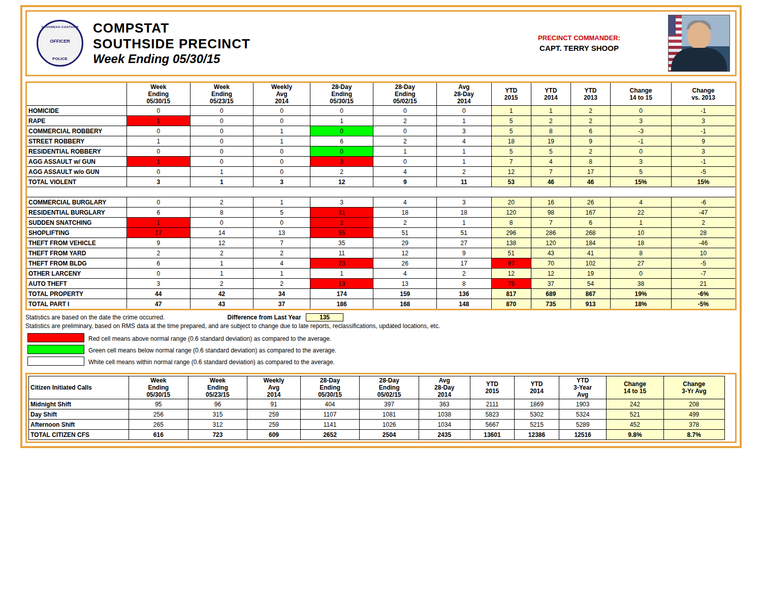SAVANNAH-CHATHAM OFFICER POLICE
COMPSTAT
SOUTHSIDE PRECINCT
Week Ending 05/30/15
PRECINCT COMMANDER:
CAPT. TERRY SHOOP
| | Week Ending 05/30/15 | Week Ending 05/23/15 | Weekly Avg 2014 | 28-Day Ending 05/30/15 | 28-Day Ending 05/02/15 | Avg 28-Day 2014 | YTD 2015 | YTD 2014 | YTD 2013 | Change 14 to 15 | Change vs. 2013 |
| --- | --- | --- | --- | --- | --- | --- | --- | --- | --- | --- | --- |
| HOMICIDE | 0 | 0 | 0 | 0 | 0 | 0 | 1 | 1 | 2 | 0 | -1 |
| RAPE | 1 | 0 | 0 | 1 | 2 | 1 | 5 | 2 | 2 | 3 | 3 |
| COMMERCIAL ROBBERY | 0 | 0 | 1 | 0 | 0 | 3 | 5 | 8 | 6 | -3 | -1 |
| STREET ROBBERY | 1 | 0 | 1 | 6 | 2 | 4 | 18 | 19 | 9 | -1 | 9 |
| RESIDENTIAL ROBBERY | 0 | 0 | 0 | 0 | 1 | 1 | 5 | 5 | 2 | 0 | 3 |
| AGG ASSAULT w/ GUN | 1 | 0 | 0 | 3 | 0 | 1 | 7 | 4 | 8 | 3 | -1 |
| AGG ASSAULT w/o GUN | 0 | 1 | 0 | 2 | 4 | 2 | 12 | 7 | 17 | 5 | -5 |
| TOTAL VIOLENT | 3 | 1 | 3 | 12 | 9 | 11 | 53 | 46 | 46 | 15% | 15% |
| COMMERCIAL BURGLARY | 0 | 2 | 1 | 3 | 4 | 3 | 20 | 16 | 26 | 4 | -6 |
| RESIDENTIAL BURGLARY | 6 | 8 | 5 | 31 | 18 | 18 | 120 | 98 | 167 | 22 | -47 |
| SUDDEN SNATCHING | 1 | 0 | 0 | 2 | 2 | 1 | 8 | 7 | 6 | 1 | 2 |
| SHOPLIFTING | 17 | 14 | 13 | 55 | 51 | 51 | 296 | 286 | 268 | 10 | 28 |
| THEFT FROM VEHICLE | 9 | 12 | 7 | 35 | 29 | 27 | 138 | 120 | 184 | 18 | -46 |
| THEFT FROM YARD | 2 | 2 | 2 | 11 | 12 | 9 | 51 | 43 | 41 | 8 | 10 |
| THEFT FROM BLDG | 6 | 1 | 4 | 23 | 26 | 17 | 97 | 70 | 102 | 27 | -5 |
| OTHER LARCENY | 0 | 1 | 1 | 1 | 4 | 2 | 12 | 12 | 19 | 0 | -7 |
| AUTO THEFT | 3 | 2 | 2 | 13 | 13 | 8 | 75 | 37 | 54 | 38 | 21 |
| TOTAL PROPERTY | 44 | 42 | 34 | 174 | 159 | 136 | 817 | 689 | 867 | 19% | -6% |
| TOTAL PART I | 47 | 43 | 37 | 186 | 168 | 148 | 870 | 735 | 913 | 18% | -5% |
Statistics are based on the date the crime occurred. Difference from Last Year 135
Statistics are preliminary, based on RMS data at the time prepared, and are subject to change due to late reports, reclassifications, updated locations, etc.
| | Red cell means above normal range (0.6 standard deviation) as compared to the average. |
| | Green cell means below normal range (0.6 standard deviation) as compared to the average. |
| | White cell means within normal range (0.6 standard deviation) as compared to the average. |
| Citizen Initiated Calls | Week Ending 05/30/15 | Week Ending 05/23/15 | Weekly Avg 2014 | 28-Day Ending 05/30/15 | 28-Day Ending 05/02/15 | Avg 28-Day 2014 | YTD 2015 | YTD 2014 | YTD 3-Year Avg | Change 14 to 15 | Change 3-Yr Avg | |
| --- | --- | --- | --- | --- | --- | --- | --- | --- | --- | --- | --- | --- |
| Midnight Shift | 95 | 96 | 91 | 404 | 397 | 363 | 2111 | 1869 | 1903 | 242 | 208 | |
| Day Shift | 256 | 315 | 259 | 1107 | 1081 | 1038 | 5823 | 5302 | 5324 | 521 | 499 | |
| Afternoon Shift | 265 | 312 | 259 | 1141 | 1026 | 1034 | 5667 | 5215 | 5289 | 452 | 378 | |
| TOTAL CITIZEN CFS | 616 | 723 | 609 | 2652 | 2504 | 2435 | 13601 | 12386 | 12516 | 9.8% | 8.7% | |